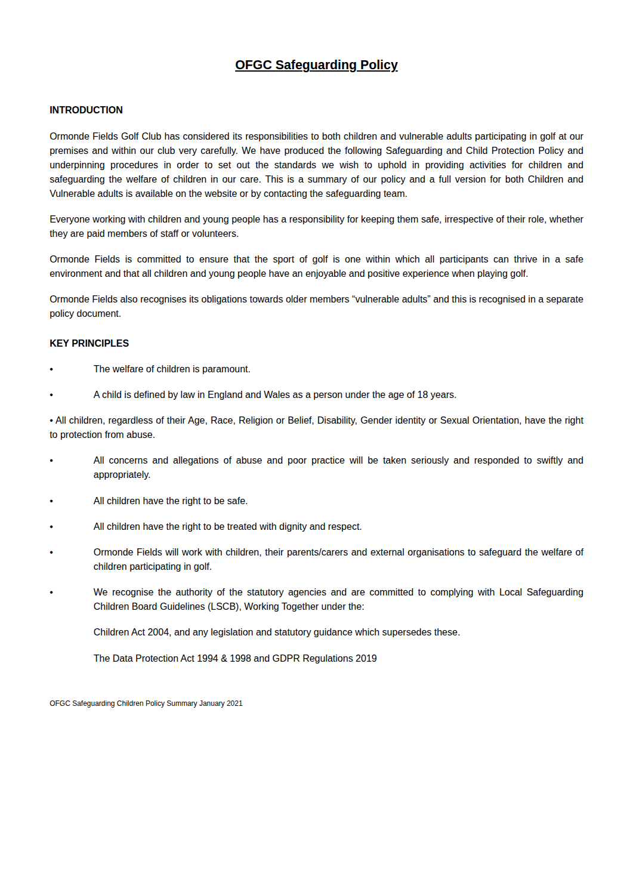OFGC Safeguarding Policy
INTRODUCTION
Ormonde Fields Golf Club has considered its responsibilities to both children and vulnerable adults participating in golf at our premises and within our club very carefully. We have produced the following Safeguarding and Child Protection Policy and underpinning procedures in order to set out the standards we wish to uphold in providing activities for children and safeguarding the welfare of children in our care. This is a summary of our policy and a full version for both Children and Vulnerable adults is available on the website or by contacting the safeguarding team.
Everyone working with children and young people has a responsibility for keeping them safe, irrespective of their role, whether they are paid members of staff or volunteers.
Ormonde Fields is committed to ensure that the sport of golf is one within which all participants can thrive in a safe environment and that all children and young people have an enjoyable and positive experience when playing golf.
Ormonde Fields also recognises its obligations towards older members “vulnerable adults” and this is recognised in a separate policy document.
KEY PRINCIPLES
The welfare of children is paramount.
A child is defined by law in England and Wales as a person under the age of 18 years.
• All children, regardless of their Age, Race, Religion or Belief, Disability, Gender identity or Sexual Orientation, have the right to protection from abuse.
All concerns and allegations of abuse and poor practice will be taken seriously and responded to swiftly and appropriately.
All children have the right to be safe.
All children have the right to be treated with dignity and respect.
Ormonde Fields will work with children, their parents/carers and external organisations to safeguard the welfare of children participating in golf.
We recognise the authority of the statutory agencies and are committed to complying with Local Safeguarding Children Board Guidelines (LSCB), Working Together under the:
Children Act 2004, and any legislation and statutory guidance which supersedes these.
The Data Protection Act 1994 & 1998 and GDPR Regulations 2019
OFGC Safeguarding Children Policy Summary January 2021